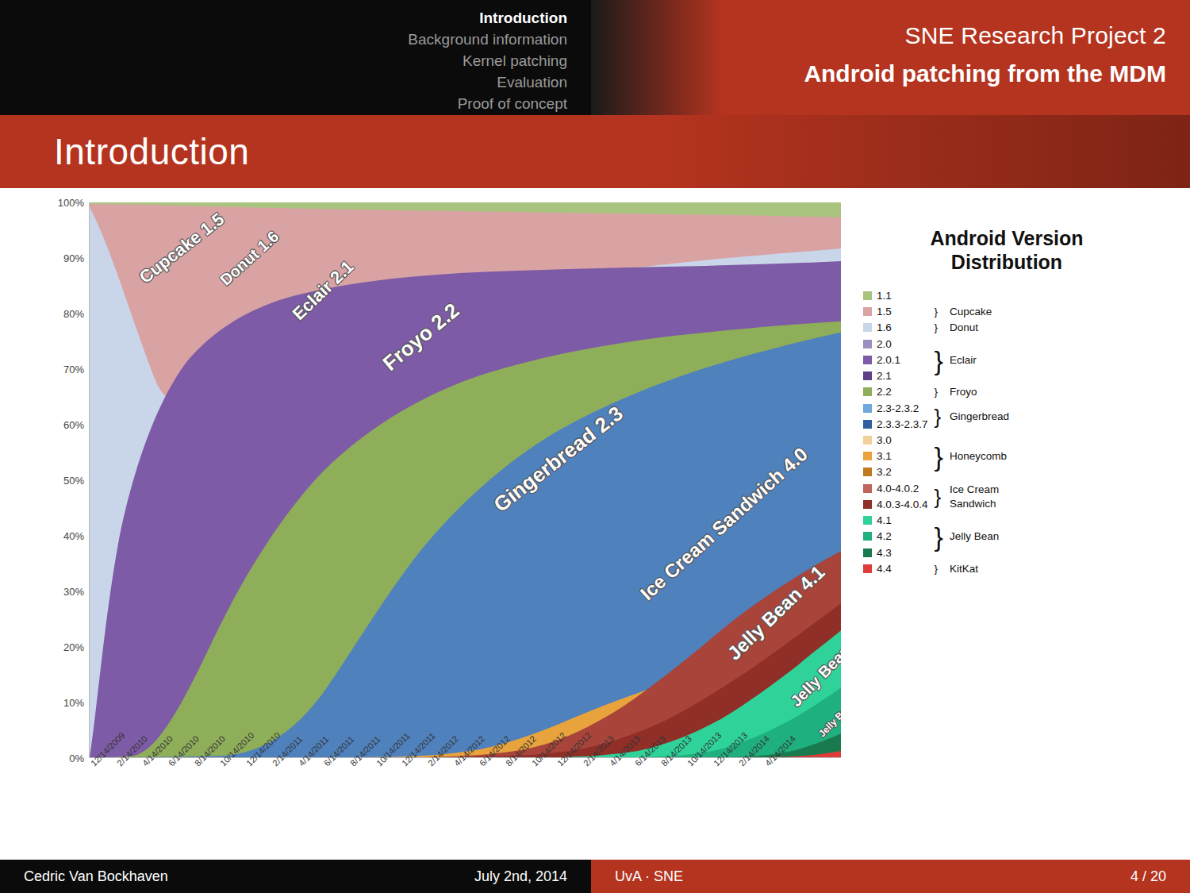Introduction
Background information
Kernel patching
Evaluation
Proof of concept
SNE Research Project 2
Android patching from the MDM
Introduction
100% 90% 80% 70% 60% 50% 40% 30% 20% 10% 0%
Cupcake 1.5
Donut 1.6
Eclair 2.1
Froyo 2.2
Gingerbread 2.3
Ice Cream Sandwich 4.0
Jelly Bean 4.1
Jelly Bean 4.2
Jelly Bean 4.3
12/14/2009 2/14/2010 4/14/2010 6/14/2010 8/14/2010 10/14/2010 12/14/2010 2/14/2011 4/14/2011 6/14/2011 8/14/2011 10/14/2011 12/14/2011 2/14/2012 4/14/2012 6/14/2012 8/14/2012 10/14/2012 12/14/2012 2/14/2013 4/14/2013 6/14/2013 8/14/2013 10/14/2013 12/14/2013 2/14/2014 4/14/2014
Android Version
Distribution
| 1.1 | | |
| 1.5 | } | Cupcake |
| 1.6 | } | Donut |
| 2.0 | } | Eclair |
| 2.0.1 |
| 2.1 |
| 2.2 | } | Froyo |
| 2.3-2.3.2 | } | Gingerbread |
| 2.3.3-2.3.7 |
| 3.0 | } | Honeycomb |
| 3.1 |
| 3.2 |
| 4.0-4.0.2 | } | Ice Cream Sandwich |
| 4.0.3-4.0.4 |
| 4.1 | } | Jelly Bean |
| 4.2 |
| 4.3 |
| 4.4 | } | KitKat |
Cedric Van Bockhaven July 2nd, 2014
UvA · SNE 4 / 20